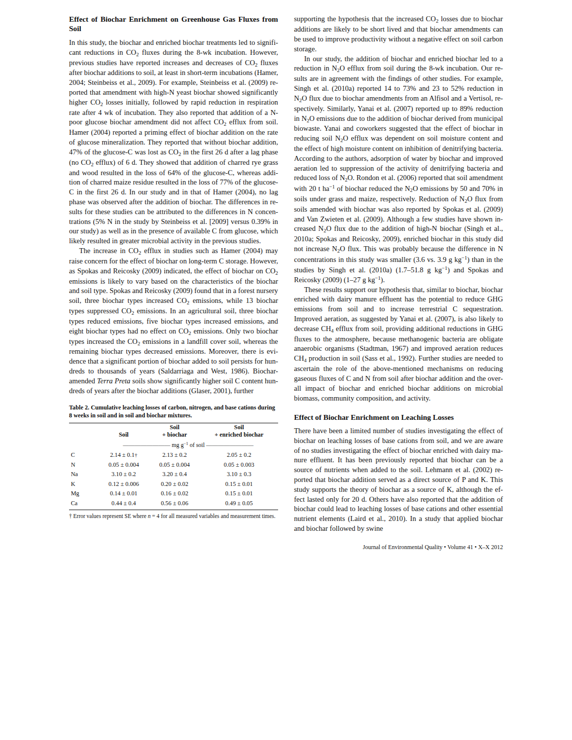Effect of Biochar Enrichment on Greenhouse Gas Fluxes from Soil
In this study, the biochar and enriched biochar treatments led to significant reductions in CO2 fluxes during the 8-wk incubation. However, previous studies have reported increases and decreases of CO2 fluxes after biochar additions to soil, at least in short-term incubations (Hamer, 2004; Steinbeiss et al., 2009). For example, Steinbeiss et al. (2009) reported that amendment with high-N yeast biochar showed significantly higher CO2 losses initially, followed by rapid reduction in respiration rate after 4 wk of incubation. They also reported that addition of a N-poor glucose biochar amendment did not affect CO2 efflux from soil. Hamer (2004) reported a priming effect of biochar addition on the rate of glucose mineralization. They reported that without biochar addition, 47% of the glucose-C was lost as CO2 in the first 26 d after a lag phase (no CO2 efflux) of 6 d. They showed that addition of charred rye grass and wood resulted in the loss of 64% of the glucose-C, whereas addition of charred maize residue resulted in the loss of 77% of the glucose-C in the first 26 d. In our study and in that of Hamer (2004), no lag phase was observed after the addition of biochar. The differences in results for these studies can be attributed to the differences in N concentrations (5% N in the study by Steinbeiss et al. [2009] versus 0.39% in our study) as well as in the presence of available C from glucose, which likely resulted in greater microbial activity in the previous studies.
The increase in CO2 efflux in studies such as Hamer (2004) may raise concern for the effect of biochar on long-term C storage. However, as Spokas and Reicosky (2009) indicated, the effect of biochar on CO2 emissions is likely to vary based on the characteristics of the biochar and soil type. Spokas and Reicosky (2009) found that in a forest nursery soil, three biochar types increased CO2 emissions, while 13 biochar types suppressed CO2 emissions. In an agricultural soil, three biochar types reduced emissions, five biochar types increased emissions, and eight biochar types had no effect on CO2 emissions. Only two biochar types increased the CO2 emissions in a landfill cover soil, whereas the remaining biochar types decreased emissions. Moreover, there is evidence that a significant portion of biochar added to soil persists for hundreds to thousands of years (Saldarriaga and West, 1986). Biochar-amended Terra Preta soils show significantly higher soil C content hundreds of years after the biochar additions (Glaser, 2001), further
Table 2. Cumulative leaching losses of carbon, nitrogen, and base cations during 8 weeks in soil and in soil and biochar mixtures.
| | Soil | Soil + biochar | Soil + enriched biochar |
| --- | --- | --- | --- |
| | ———————— mg g −1 of soil ———————— |
| C | 2.14 ± 0.1 † | 2.13 ± 0.2 | 2.05 ± 0.2 |
| N | 0.05 ± 0.004 | 0.05 ± 0.004 | 0.05 ± 0.003 |
| Na | 3.10 ± 0.2 | 3.20 ± 0.4 | 3.10 ± 0.3 |
| K | 0.12 ± 0.006 | 0.20 ± 0.02 | 0.15 ± 0.01 |
| Mg | 0.14 ± 0.01 | 0.16 ± 0.02 | 0.15 ± 0.01 |
| Ca | 0.44 ± 0.4 | 0.56 ± 0.06 | 0.49 ± 0.05 |
† Error values represent SE where n = 4 for all measured variables and measurement times.
supporting the hypothesis that the increased CO2 losses due to biochar additions are likely to be short lived and that biochar amendments can be used to improve productivity without a negative effect on soil carbon storage.
In our study, the addition of biochar and enriched biochar led to a reduction in N2O efflux from soil during the 8-wk incubation. Our results are in agreement with the findings of other studies. For example, Singh et al. (2010a) reported 14 to 73% and 23 to 52% reduction in N2O flux due to biochar amendments from an Alfisol and a Vertisol, respectively. Similarly, Yanai et al. (2007) reported up to 89% reduction in N2O emissions due to the addition of biochar derived from municipal biowaste. Yanai and coworkers suggested that the effect of biochar in reducing soil N2O efflux was dependent on soil moisture content and the effect of high moisture content on inhibition of denitrifying bacteria. According to the authors, adsorption of water by biochar and improved aeration led to suppression of the activity of denitrifying bacteria and reduced loss of N2O. Rondon et al. (2006) reported that soil amendment with 20 t ha−1 of biochar reduced the N2O emissions by 50 and 70% in soils under grass and maize, respectively. Reduction of N2O flux from soils amended with biochar was also reported by Spokas et al. (2009) and Van Zwieten et al. (2009). Although a few studies have shown increased N2O flux due to the addition of high-N biochar (Singh et al., 2010a; Spokas and Reicosky, 2009), enriched biochar in this study did not increase N2O flux. This was probably because the difference in N concentrations in this study was smaller (3.6 vs. 3.9 g kg−1) than in the studies by Singh et al. (2010a) (1.7–51.8 g kg−1) and Spokas and Reicosky (2009) (1–27 g kg−1).
These results support our hypothesis that, similar to biochar, biochar enriched with dairy manure effluent has the potential to reduce GHG emissions from soil and to increase terrestrial C sequestration. Improved aeration, as suggested by Yanai et al. (2007), is also likely to decrease CH4 efflux from soil, providing additional reductions in GHG fluxes to the atmosphere, because methanogenic bacteria are obligate anaerobic organisms (Stadtman, 1967) and improved aeration reduces CH4 production in soil (Sass et al., 1992). Further studies are needed to ascertain the role of the above-mentioned mechanisms on reducing gaseous fluxes of C and N from soil after biochar addition and the overall impact of biochar and enriched biochar additions on microbial biomass, community composition, and activity.
Effect of Biochar Enrichment on Leaching Losses
There have been a limited number of studies investigating the effect of biochar on leaching losses of base cations from soil, and we are aware of no studies investigating the effect of biochar enriched with dairy manure effluent. It has been previously reported that biochar can be a source of nutrients when added to the soil. Lehmann et al. (2002) reported that biochar addition served as a direct source of P and K. This study supports the theory of biochar as a source of K, although the effect lasted only for 20 d. Others have also reported that the addition of biochar could lead to leaching losses of base cations and other essential nutrient elements (Laird et al., 2010). In a study that applied biochar and biochar followed by swine
Journal of Environmental Quality • Volume 41 • X–X 2012